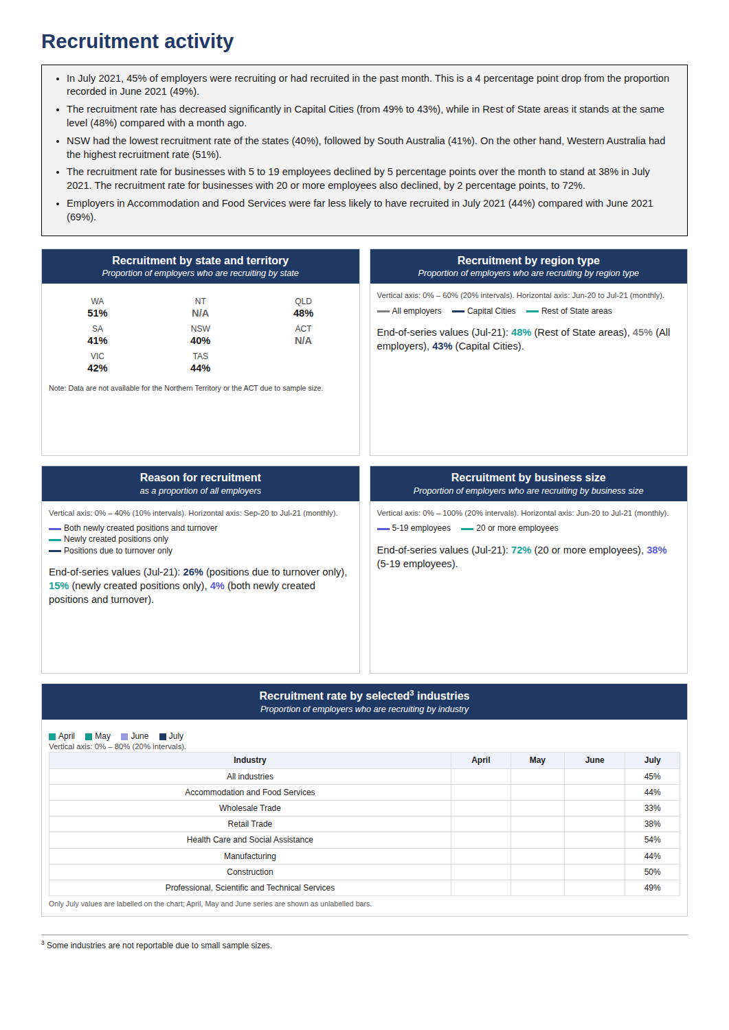Recruitment activity
In July 2021, 45% of employers were recruiting or had recruited in the past month. This is a 4 percentage point drop from the proportion recorded in June 2021 (49%).
The recruitment rate has decreased significantly in Capital Cities (from 49% to 43%), while in Rest of State areas it stands at the same level (48%) compared with a month ago.
NSW had the lowest recruitment rate of the states (40%), followed by South Australia (41%). On the other hand, Western Australia had the highest recruitment rate (51%).
The recruitment rate for businesses with 5 to 19 employees declined by 5 percentage points over the month to stand at 38% in July 2021. The recruitment rate for businesses with 20 or more employees also declined, by 2 percentage points, to 72%.
Employers in Accommodation and Food Services were far less likely to have recruited in July 2021 (44%) compared with June 2021 (69%).
Recruitment by state and territory
Proportion of employers who are recruiting by state
WA51%
NT N/A
QLD48%
SA41%
NSW40%
ACT N/A
VIC42%
TAS44%
Note: Data are not available for the Northern Territory or the ACT due to sample size.
Recruitment by region type
Proportion of employers who are recruiting by region type
Vertical axis: 0% – 60% (20% intervals). Horizontal axis: Jun-20 to Jul-21 (monthly).
All employers Capital Cities Rest of State areas
End-of-series values (Jul-21): 48% (Rest of State areas), 45% (All employers), 43% (Capital Cities).
Reason for recruitment
as a proportion of all employers
Vertical axis: 0% – 40% (10% intervals). Horizontal axis: Sep-20 to Jul-21 (monthly).
Both newly created positions and turnover
Newly created positions only
Positions due to turnover only
End-of-series values (Jul-21): 26% (positions due to turnover only), 15% (newly created positions only), 4% (both newly created positions and turnover).
Recruitment by business size
Proportion of employers who are recruiting by business size
Vertical axis: 0% – 100% (20% intervals). Horizontal axis: Jun-20 to Jul-21 (monthly).
5-19 employees 20 or more employees
End-of-series values (Jul-21): 72% (20 or more employees), 38% (5-19 employees).
Recruitment rate by selected3 industries
Proportion of employers who are recruiting by industry
April May June July
Vertical axis: 0% – 80% (20% intervals).
Only July values are labelled on the chart; April, May and June series are shown as unlabelled bars.
| Industry | April | May | June | July |
| --- | --- | --- | --- | --- |
| All industries | | | | 45% |
| Accommodation and Food Services | | | | 44% |
| Wholesale Trade | | | | 33% |
| Retail Trade | | | | 38% |
| Health Care and Social Assistance | | | | 54% |
| Manufacturing | | | | 44% |
| Construction | | | | 50% |
| Professional, Scientific and Technical Services | | | | 49% |
3 Some industries are not reportable due to small sample sizes.